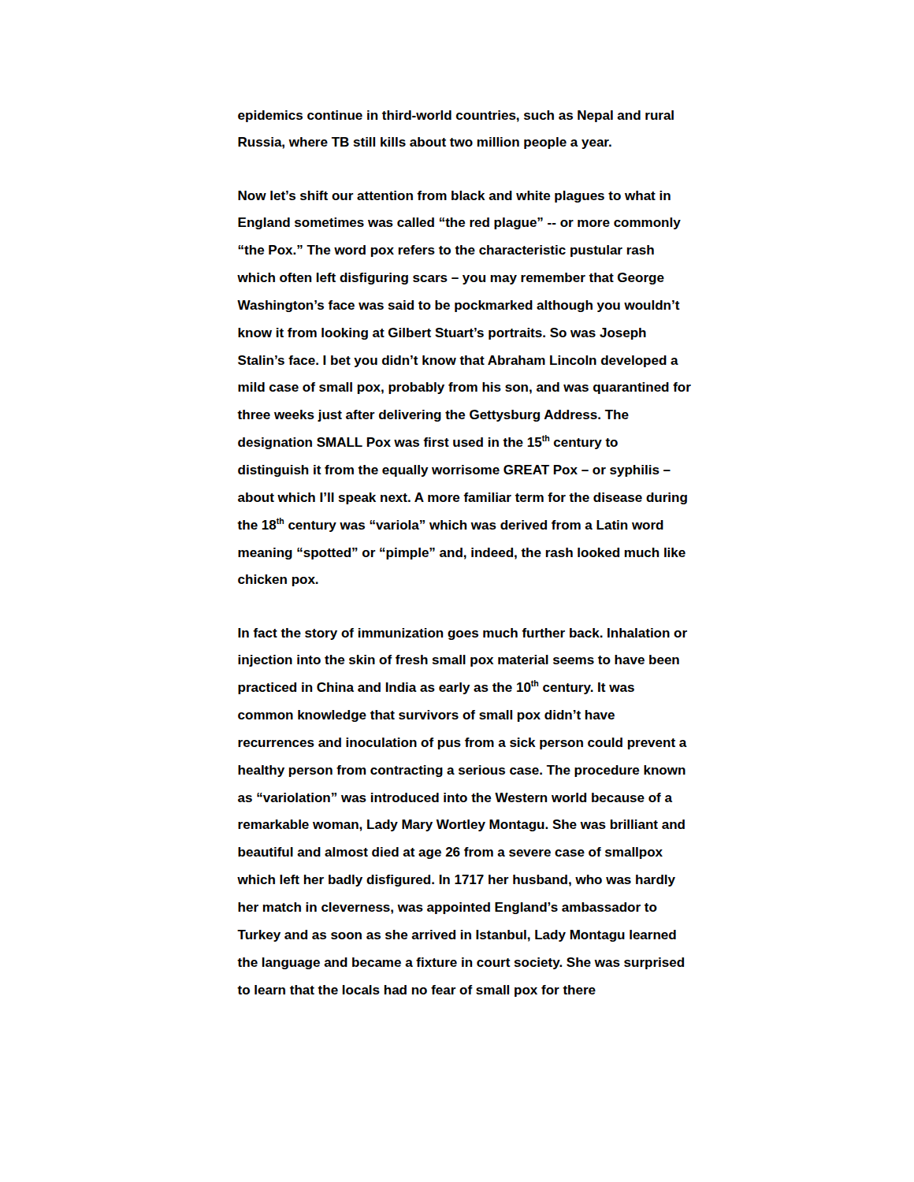epidemics continue in third-world countries, such as Nepal and rural Russia, where TB still kills about two million people a year.
Now let’s shift our attention from black and white plagues to what in England sometimes was called “the red plague” -- or more commonly “the Pox.” The word pox refers to the characteristic pustular rash which often left disfiguring scars – you may remember that George Washington’s face was said to be pockmarked although you wouldn’t know it from looking at Gilbert Stuart’s portraits. So was Joseph Stalin’s face. I bet you didn’t know that Abraham Lincoln developed a mild case of small pox, probably from his son, and was quarantined for three weeks just after delivering the Gettysburg Address. The designation SMALL Pox was first used in the 15th century to distinguish it from the equally worrisome GREAT Pox – or syphilis – about which I’ll speak next. A more familiar term for the disease during the 18th century was “variola” which was derived from a Latin word meaning “spotted” or “pimple” and, indeed, the rash looked much like chicken pox.
In fact the story of immunization goes much further back. Inhalation or injection into the skin of fresh small pox material seems to have been practiced in China and India as early as the 10th century. It was common knowledge that survivors of small pox didn’t have recurrences and inoculation of pus from a sick person could prevent a healthy person from contracting a serious case. The procedure known as “variolation” was introduced into the Western world because of a remarkable woman, Lady Mary Wortley Montagu. She was brilliant and beautiful and almost died at age 26 from a severe case of smallpox which left her badly disfigured. In 1717 her husband, who was hardly her match in cleverness, was appointed England’s ambassador to Turkey and as soon as she arrived in Istanbul, Lady Montagu learned the language and became a fixture in court society. She was surprised to learn that the locals had no fear of small pox for there